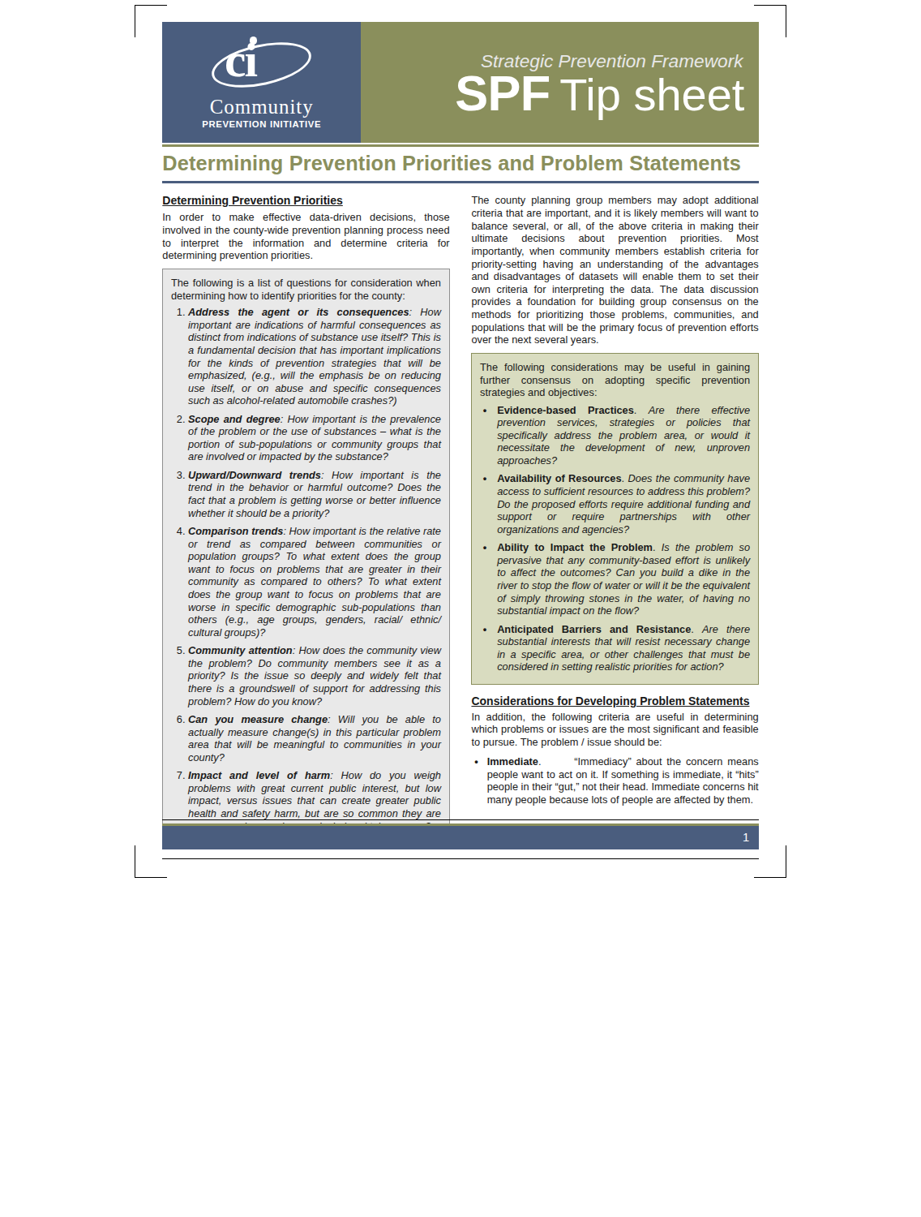ci
Community
PREVENTION INITIATIVE
Strategic Prevention Framework
SPF Tip sheet
Determining Prevention Priorities and Problem Statements
Determining Prevention Priorities
In order to make effective data-driven decisions, those involved in the county-wide prevention planning process need to interpret the information and determine criteria for determining prevention priorities.
The following is a list of questions for consideration when determining how to identify priorities for the county:
Address the agent or its consequences: How important are indications of harmful consequences as distinct from indications of substance use itself? This is a fundamental decision that has important implications for the kinds of prevention strategies that will be emphasized, (e.g., will the emphasis be on reducing use itself, or on abuse and specific consequences such as alcohol-related automobile crashes?)
Scope and degree: How important is the prevalence of the problem or the use of substances – what is the portion of sub-populations or community groups that are involved or impacted by the substance?
Upward/Downward trends: How important is the trend in the behavior or harmful outcome? Does the fact that a problem is getting worse or better influence whether it should be a priority?
Comparison trends: How important is the relative rate or trend as compared between communities or population groups? To what extent does the group want to focus on problems that are greater in their community as compared to others? To what extent does the group want to focus on problems that are worse in specific demographic sub-populations than others (e.g., age groups, genders, racial/ ethnic/ cultural groups)?
Community attention: How does the community view the problem? Do community members see it as a priority? Is the issue so deeply and widely felt that there is a groundswell of support for addressing this problem? How do you know?
Can you measure change: Will you be able to actually measure change(s) in this particular problem area that will be meaningful to communities in your county?
Impact and level of harm: How do you weigh problems with great current public interest, but low impact, versus issues that can create greater public health and safety harm, but are so common they are unseen, such as underage alcohol and tobacco use?
The county planning group members may adopt additional criteria that are important, and it is likely members will want to balance several, or all, of the above criteria in making their ultimate decisions about prevention priorities. Most importantly, when community members establish criteria for priority-setting having an understanding of the advantages and disadvantages of datasets will enable them to set their own criteria for interpreting the data. The data discussion provides a foundation for building group consensus on the methods for prioritizing those problems, communities, and populations that will be the primary focus of prevention efforts over the next several years.
The following considerations may be useful in gaining further consensus on adopting specific prevention strategies and objectives:
Evidence-based Practices. Are there effective prevention services, strategies or policies that specifically address the problem area, or would it necessitate the development of new, unproven approaches?
Availability of Resources. Does the community have access to sufficient resources to address this problem? Do the proposed efforts require additional funding and support or require partnerships with other organizations and agencies?
Ability to Impact the Problem. Is the problem so pervasive that any community-based effort is unlikely to affect the outcomes? Can you build a dike in the river to stop the flow of water or will it be the equivalent of simply throwing stones in the water, of having no substantial impact on the flow?
Anticipated Barriers and Resistance. Are there substantial interests that will resist necessary change in a specific area, or other challenges that must be considered in setting realistic priorities for action?
Considerations for Developing Problem Statements
In addition, the following criteria are useful in determining which problems or issues are the most significant and feasible to pursue. The problem / issue should be:
Immediate. “Immediacy” about the concern means people want to act on it. If something is immediate, it “hits” people in their “gut,” not their head. Immediate concerns hit many people because lots of people are affected by them.
1